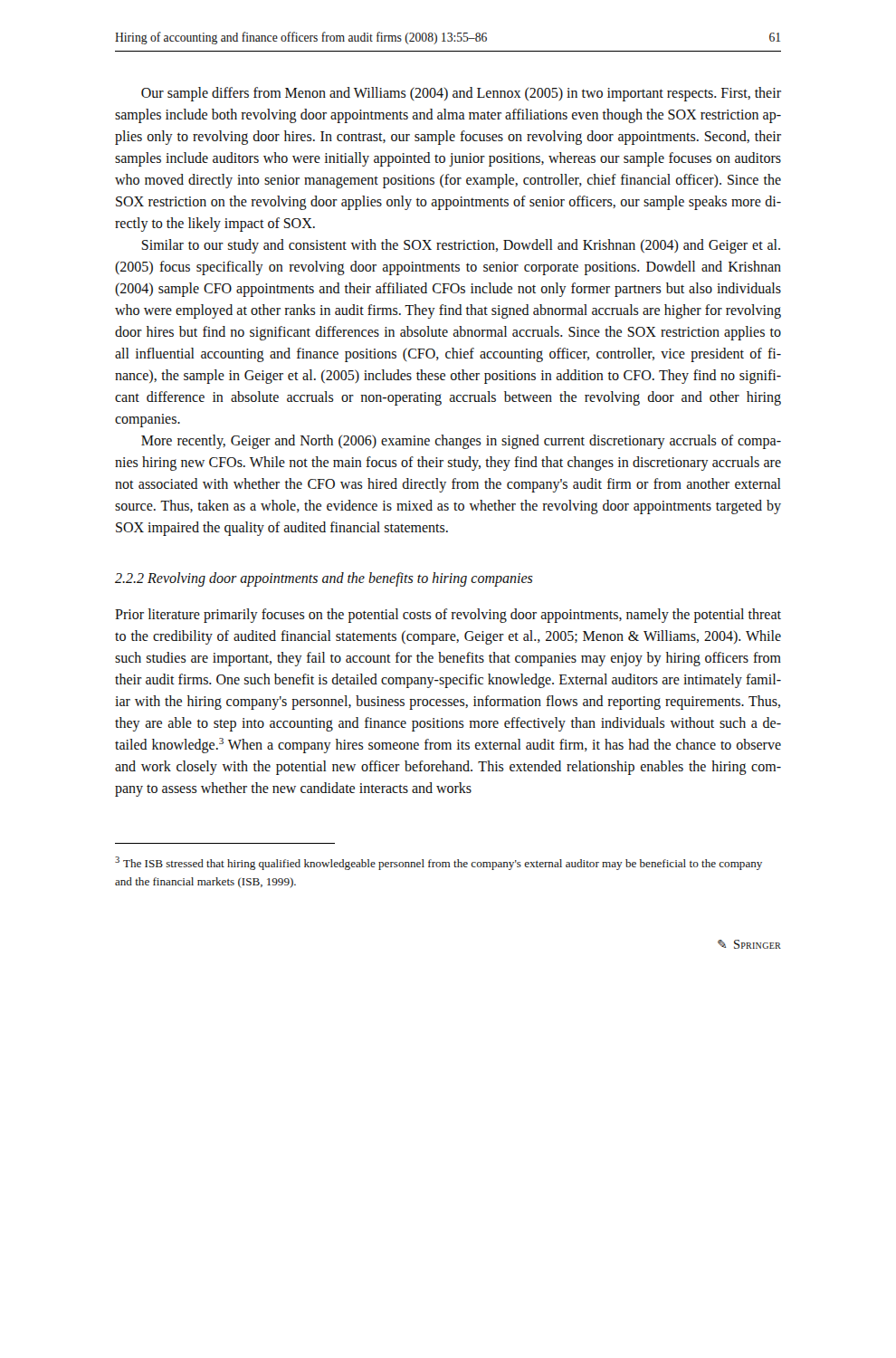Hiring of accounting and finance officers from audit firms (2008) 13:55–86 61
Our sample differs from Menon and Williams (2004) and Lennox (2005) in two important respects. First, their samples include both revolving door appointments and alma mater affiliations even though the SOX restriction applies only to revolving door hires. In contrast, our sample focuses on revolving door appointments. Second, their samples include auditors who were initially appointed to junior positions, whereas our sample focuses on auditors who moved directly into senior management positions (for example, controller, chief financial officer). Since the SOX restriction on the revolving door applies only to appointments of senior officers, our sample speaks more directly to the likely impact of SOX.
Similar to our study and consistent with the SOX restriction, Dowdell and Krishnan (2004) and Geiger et al. (2005) focus specifically on revolving door appointments to senior corporate positions. Dowdell and Krishnan (2004) sample CFO appointments and their affiliated CFOs include not only former partners but also individuals who were employed at other ranks in audit firms. They find that signed abnormal accruals are higher for revolving door hires but find no significant differences in absolute abnormal accruals. Since the SOX restriction applies to all influential accounting and finance positions (CFO, chief accounting officer, controller, vice president of finance), the sample in Geiger et al. (2005) includes these other positions in addition to CFO. They find no significant difference in absolute accruals or non-operating accruals between the revolving door and other hiring companies.
More recently, Geiger and North (2006) examine changes in signed current discretionary accruals of companies hiring new CFOs. While not the main focus of their study, they find that changes in discretionary accruals are not associated with whether the CFO was hired directly from the company's audit firm or from another external source. Thus, taken as a whole, the evidence is mixed as to whether the revolving door appointments targeted by SOX impaired the quality of audited financial statements.
2.2.2 Revolving door appointments and the benefits to hiring companies
Prior literature primarily focuses on the potential costs of revolving door appointments, namely the potential threat to the credibility of audited financial statements (compare, Geiger et al., 2005; Menon & Williams, 2004). While such studies are important, they fail to account for the benefits that companies may enjoy by hiring officers from their audit firms. One such benefit is detailed company-specific knowledge. External auditors are intimately familiar with the hiring company's personnel, business processes, information flows and reporting requirements. Thus, they are able to step into accounting and finance positions more effectively than individuals without such a detailed knowledge.3 When a company hires someone from its external audit firm, it has had the chance to observe and work closely with the potential new officer beforehand. This extended relationship enables the hiring company to assess whether the new candidate interacts and works
3 The ISB stressed that hiring qualified knowledgeable personnel from the company's external auditor may be beneficial to the company and the financial markets (ISB, 1999).
✎Springer